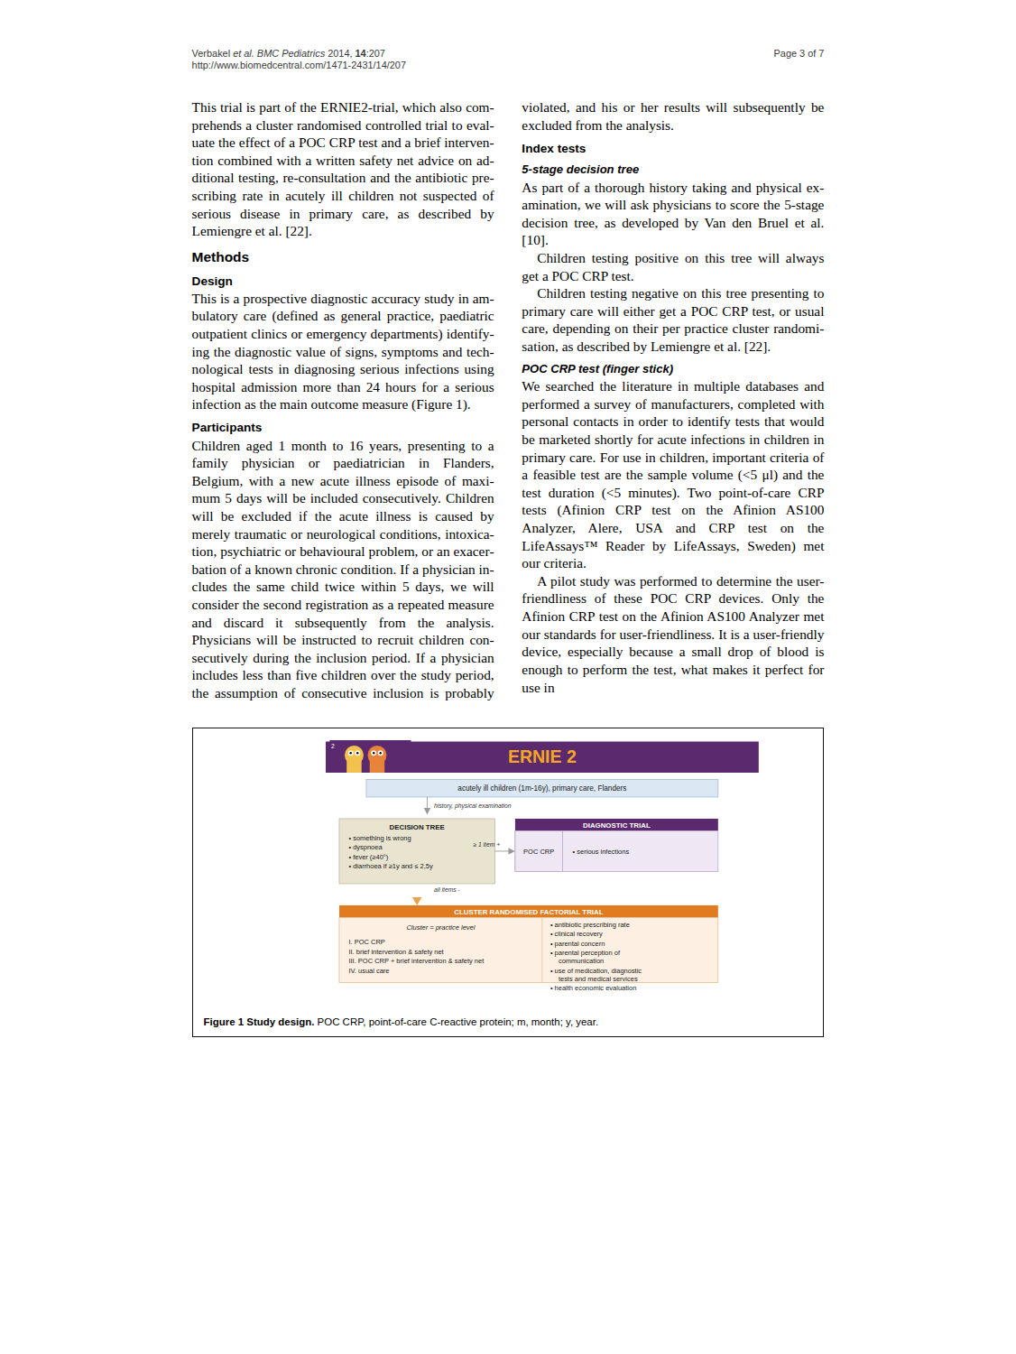Verbakel et al. BMC Pediatrics 2014, 14:207
http://www.biomedcentral.com/1471-2431/14/207
Page 3 of 7
This trial is part of the ERNIE2-trial, which also comprehends a cluster randomised controlled trial to evaluate the effect of a POC CRP test and a brief intervention combined with a written safety net advice on additional testing, re-consultation and the antibiotic prescribing rate in acutely ill children not suspected of serious disease in primary care, as described by Lemiengre et al. [22].
Methods
Design
This is a prospective diagnostic accuracy study in ambulatory care (defined as general practice, paediatric outpatient clinics or emergency departments) identifying the diagnostic value of signs, symptoms and technological tests in diagnosing serious infections using hospital admission more than 24 hours for a serious infection as the main outcome measure (Figure 1).
Participants
Children aged 1 month to 16 years, presenting to a family physician or paediatrician in Flanders, Belgium, with a new acute illness episode of maximum 5 days will be included consecutively. Children will be excluded if the acute illness is caused by merely traumatic or neurological conditions, intoxication, psychiatric or behavioural problem, or an exacerbation of a known chronic condition. If a physician includes the same child twice within 5 days, we will consider the second registration as a repeated measure and discard it subsequently from the analysis. Physicians will be instructed to recruit children consecutively during the inclusion period. If a physician includes less than five children over the study period, the assumption of consecutive inclusion is probably violated, and his or her results will subsequently be excluded from the analysis.
Index tests
5-stage decision tree
As part of a thorough history taking and physical examination, we will ask physicians to score the 5-stage decision tree, as developed by Van den Bruel et al. [10].
Children testing positive on this tree will always get a POC CRP test.
Children testing negative on this tree presenting to primary care will either get a POC CRP test, or usual care, depending on their per practice cluster randomisation, as described by Lemiengre et al. [22].
POC CRP test (finger stick)
We searched the literature in multiple databases and performed a survey of manufacturers, completed with personal contacts in order to identify tests that would be marketed shortly for acute infections in children in primary care. For use in children, important criteria of a feasible test are the sample volume (<5 μl) and the test duration (<5 minutes). Two point-of-care CRP tests (Afinion CRP test on the Afinion AS100 Analyzer, Alere, USA and CRP test on the LifeAssays™ Reader by LifeAssays, Sweden) met our criteria.
A pilot study was performed to determine the user-friendliness of these POC CRP devices. Only the Afinion CRP test on the Afinion AS100 Analyzer met our standards for user-friendliness. It is a user-friendly device, especially because a small drop of blood is enough to perform the test, what makes it perfect for use in
ERNIE 2 2 acutely ill children (1m-16y), primary care, Flanders history, physical examination DECISION TREE • something is wrong • dyspnoea • fever (≥40°) • diarrhoea if ≥1y and ≤ 2,5y DIAGNOSTIC TRIAL POC CRP • serious infections ≥ 1 item + all items - CLUSTER RANDOMISED FACTORIAL TRIAL Cluster = practice level I. POC CRP II. brief intervention & safety net III. POC CRP + brief intervention & safety net IV. usual care • antibiotic prescribing rate • clinical recovery • parental concern • parental perception of communication • use of medication, diagnostic tests and medical services • health economic evaluation
Figure 1 Study design. POC CRP, point-of-care C-reactive protein; m, month; y, year.